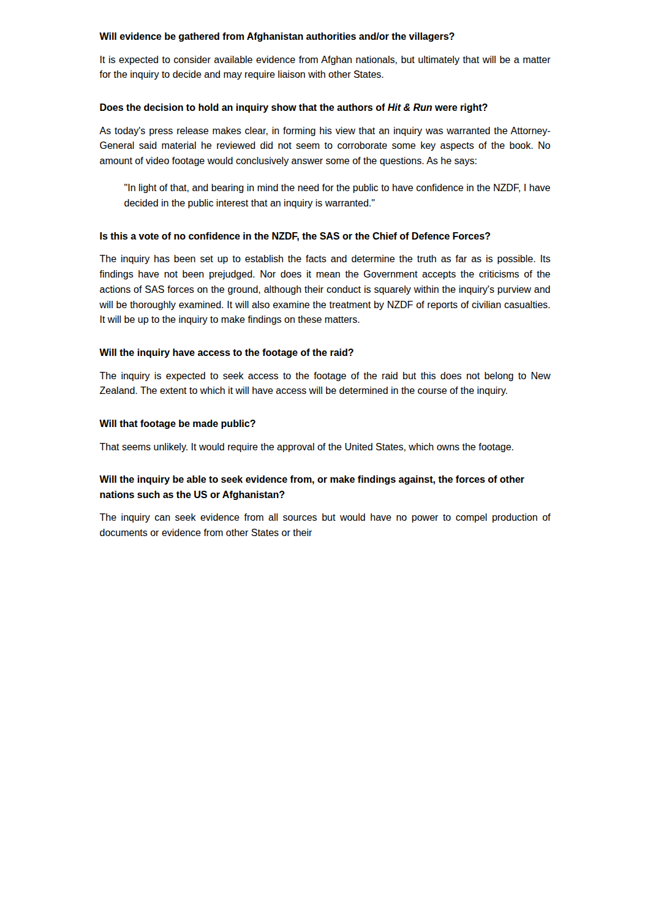Will evidence be gathered from Afghanistan authorities and/or the villagers?
It is expected to consider available evidence from Afghan nationals, but ultimately that will be a matter for the inquiry to decide and may require liaison with other States.
Does the decision to hold an inquiry show that the authors of Hit & Run were right?
As today's press release makes clear, in forming his view that an inquiry was warranted the Attorney-General said material he reviewed did not seem to corroborate some key aspects of the book. No amount of video footage would conclusively answer some of the questions. As he says:
"In light of that, and bearing in mind the need for the public to have confidence in the NZDF, I have decided in the public interest that an inquiry is warranted."
Is this a vote of no confidence in the NZDF, the SAS or the Chief of Defence Forces?
The inquiry has been set up to establish the facts and determine the truth as far as is possible. Its findings have not been prejudged. Nor does it mean the Government accepts the criticisms of the actions of SAS forces on the ground, although their conduct is squarely within the inquiry's purview and will be thoroughly examined. It will also examine the treatment by NZDF of reports of civilian casualties. It will be up to the inquiry to make findings on these matters.
Will the inquiry have access to the footage of the raid?
The inquiry is expected to seek access to the footage of the raid but this does not belong to New Zealand. The extent to which it will have access will be determined in the course of the inquiry.
Will that footage be made public?
That seems unlikely. It would require the approval of the United States, which owns the footage.
Will the inquiry be able to seek evidence from, or make findings against, the forces of other nations such as the US or Afghanistan?
The inquiry can seek evidence from all sources but would have no power to compel production of documents or evidence from other States or their